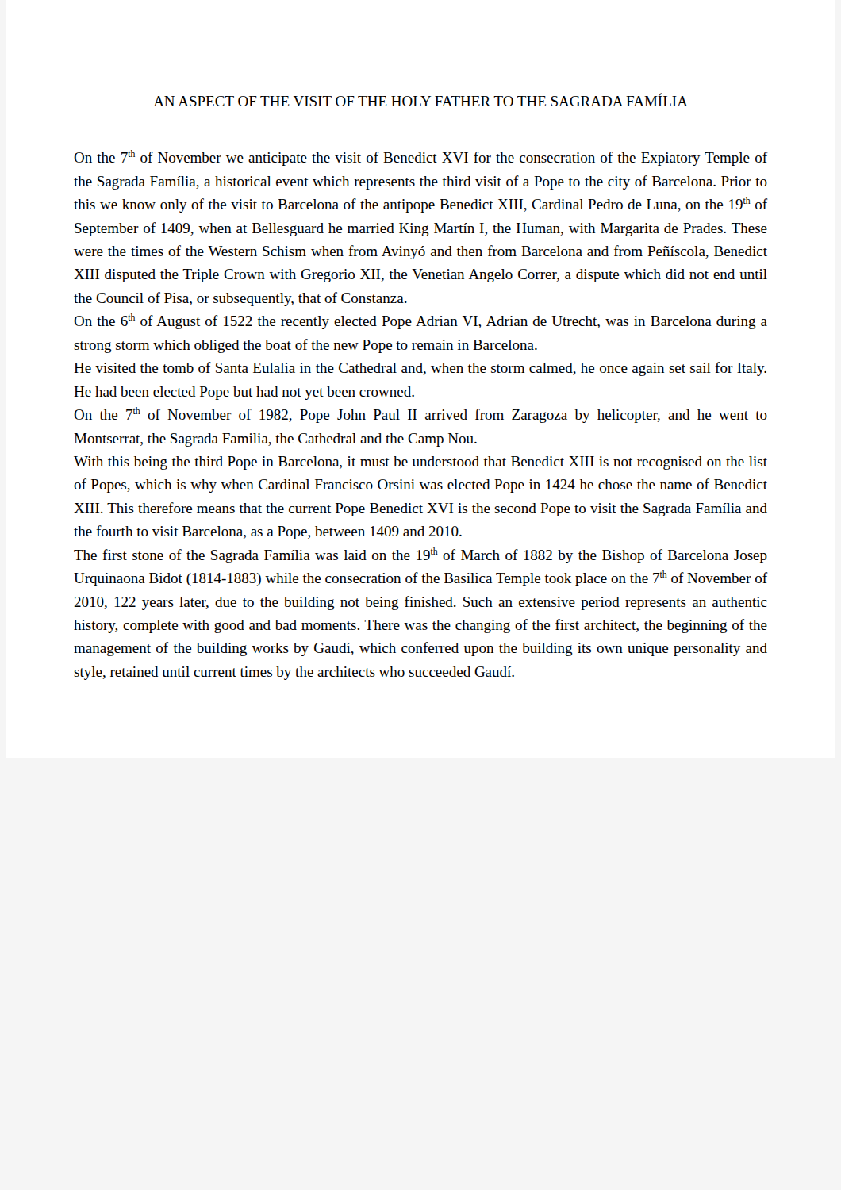An Aspect of the Visit of the Holy Father to the Sagrada Família
On the 7th of November we anticipate the visit of Benedict XVI for the consecration of the Expiatory Temple of the Sagrada Família, a historical event which represents the third visit of a Pope to the city of Barcelona. Prior to this we know only of the visit to Barcelona of the antipope Benedict XIII, Cardinal Pedro de Luna, on the 19th of September of 1409, when at Bellesguard he married King Martín I, the Human, with Margarita de Prades. These were the times of the Western Schism when from Avinyó and then from Barcelona and from Peñíscola, Benedict XIII disputed the Triple Crown with Gregorio XII, the Venetian Angelo Correr, a dispute which did not end until the Council of Pisa, or subsequently, that of Constanza.
On the 6th of August of 1522 the recently elected Pope Adrian VI, Adrian de Utrecht, was in Barcelona during a strong storm which obliged the boat of the new Pope to remain in Barcelona.
He visited the tomb of Santa Eulalia in the Cathedral and, when the storm calmed, he once again set sail for Italy. He had been elected Pope but had not yet been crowned.
On the 7th of November of 1982, Pope John Paul II arrived from Zaragoza by helicopter, and he went to Montserrat, the Sagrada Familia, the Cathedral and the Camp Nou.
With this being the third Pope in Barcelona, it must be understood that Benedict XIII is not recognised on the list of Popes, which is why when Cardinal Francisco Orsini was elected Pope in 1424 he chose the name of Benedict XIII. This therefore means that the current Pope Benedict XVI is the second Pope to visit the Sagrada Família and the fourth to visit Barcelona, as a Pope, between 1409 and 2010.
The first stone of the Sagrada Família was laid on the 19th of March of 1882 by the Bishop of Barcelona Josep Urquinaona Bidot (1814-1883) while the consecration of the Basilica Temple took place on the 7th of November of 2010, 122 years later, due to the building not being finished. Such an extensive period represents an authentic history, complete with good and bad moments. There was the changing of the first architect, the beginning of the management of the building works by Gaudí, which conferred upon the building its own unique personality and style, retained until current times by the architects who succeeded Gaudí.